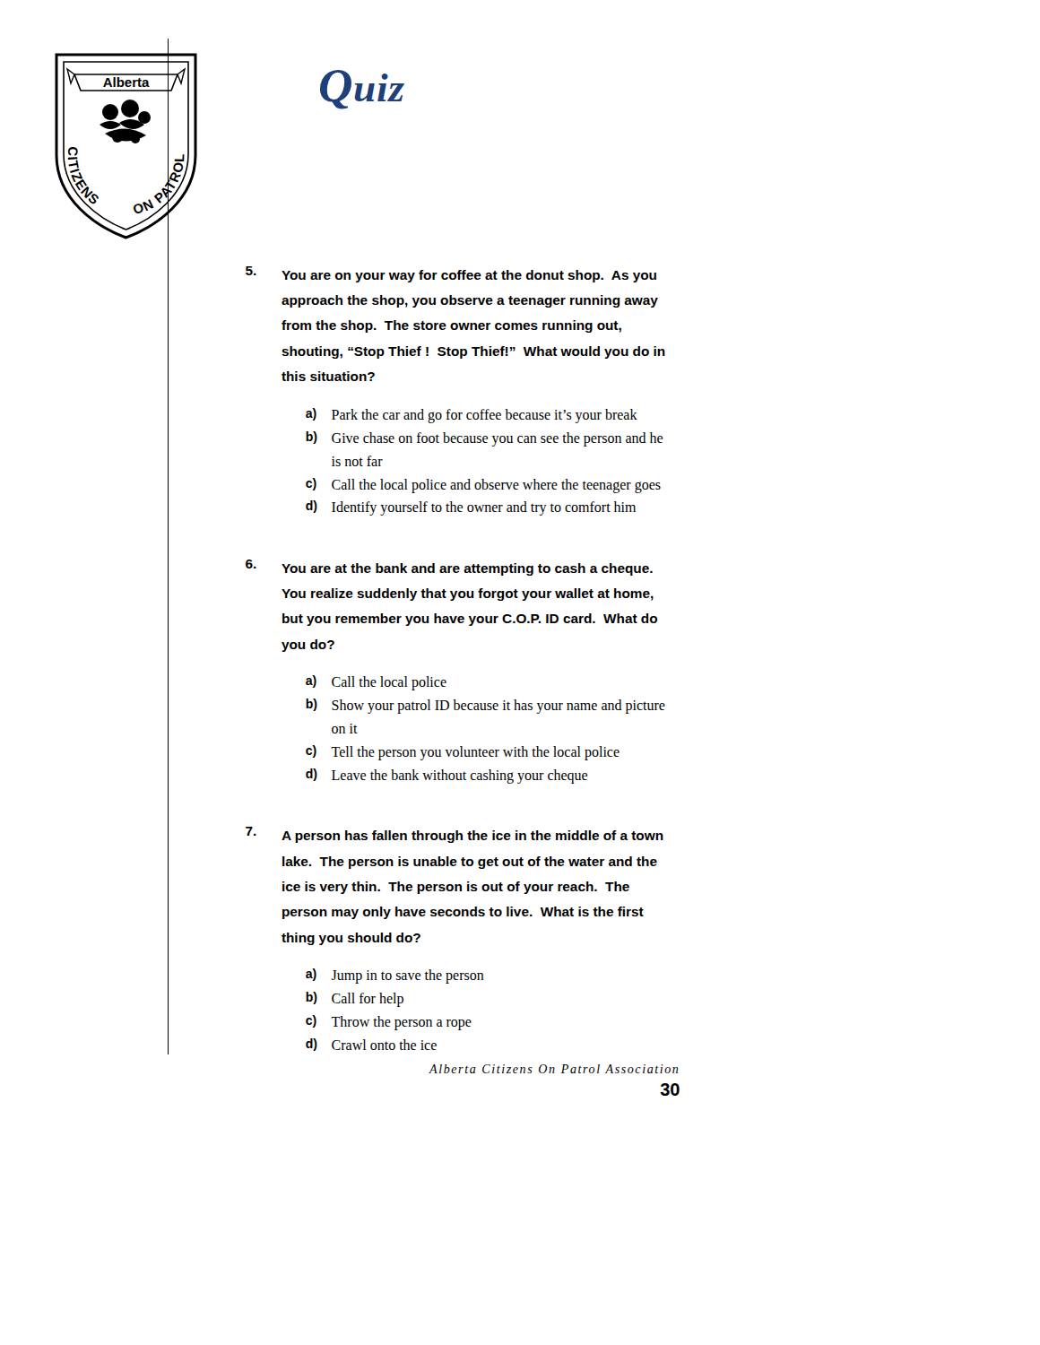Alberta CITIZENS ON PATROL
Quiz
5.
You are on your way for coffee at the donut shop. As you approach the shop, you observe a teenager running away from the shop. The store owner comes running out, shouting, “Stop Thief ! Stop Thief!” What would you do in this situation?
a) Park the car and go for coffee because it’s your break
b) Give chase on foot because you can see the person and he is not far
c) Call the local police and observe where the teenager goes
d) Identify yourself to the owner and try to comfort him
6.
You are at the bank and are attempting to cash a cheque. You realize suddenly that you forgot your wallet at home, but you remember you have your C.O.P. ID card. What do you do?
a) Call the local police
b) Show your patrol ID because it has your name and picture on it
c) Tell the person you volunteer with the local police
d) Leave the bank without cashing your cheque
7.
A person has fallen through the ice in the middle of a town lake. The person is unable to get out of the water and the ice is very thin. The person is out of your reach. The person may only have seconds to live. What is the first thing you should do?
a) Jump in to save the person
b) Call for help
c) Throw the person a rope
d) Crawl onto the ice
Alberta Citizens On Patrol Association
30